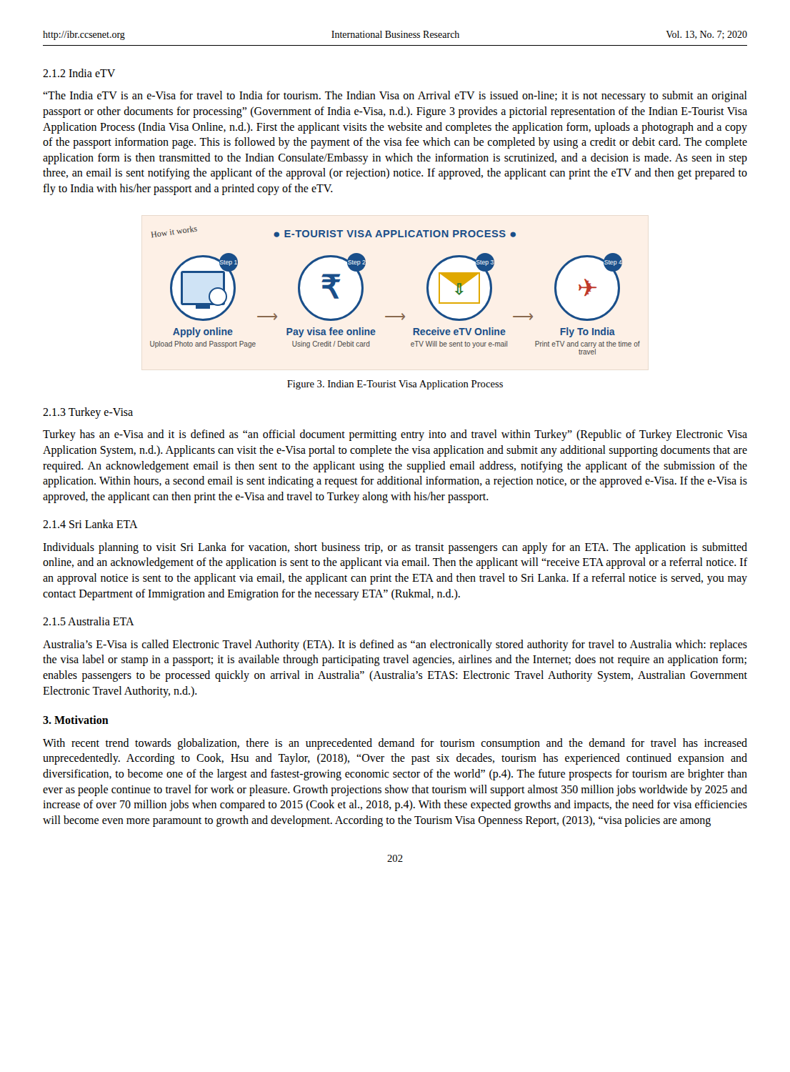http://ibr.ccsenet.org
International Business Research
Vol. 13, No. 7; 2020
2.1.2 India eTV
“The India eTV is an e-Visa for travel to India for tourism. The Indian Visa on Arrival eTV is issued on-line; it is not necessary to submit an original passport or other documents for processing” (Government of India e-Visa, n.d.). Figure 3 provides a pictorial representation of the Indian E-Tourist Visa Application Process (India Visa Online, n.d.). First the applicant visits the website and completes the application form, uploads a photograph and a copy of the passport information page. This is followed by the payment of the visa fee which can be completed by using a credit or debit card. The complete application form is then transmitted to the Indian Consulate/Embassy in which the information is scrutinized, and a decision is made. As seen in step three, an email is sent notifying the applicant of the approval (or rejection) notice. If approved, the applicant can print the eTV and then get prepared to fly to India with his/her passport and a printed copy of the eTV.
How it works
● E-TOURIST VISA APPLICATION PROCESS ●
Step 1
Apply online
Upload Photo and Passport Page
⟶
₹
Step 2
Pay visa fee online
Using Credit / Debit card
⟶
⇩
Step 3
Receive eTV Online
eTV Will be sent to your e-mail
⟶
✈
Step 4
Fly To India
Print eTV and carry at the time of travel
Figure 3. Indian E-Tourist Visa Application Process
2.1.3 Turkey e-Visa
Turkey has an e-Visa and it is defined as “an official document permitting entry into and travel within Turkey” (Republic of Turkey Electronic Visa Application System, n.d.). Applicants can visit the e-Visa portal to complete the visa application and submit any additional supporting documents that are required. An acknowledgement email is then sent to the applicant using the supplied email address, notifying the applicant of the submission of the application. Within hours, a second email is sent indicating a request for additional information, a rejection notice, or the approved e-Visa. If the e-Visa is approved, the applicant can then print the e-Visa and travel to Turkey along with his/her passport.
2.1.4 Sri Lanka ETA
Individuals planning to visit Sri Lanka for vacation, short business trip, or as transit passengers can apply for an ETA. The application is submitted online, and an acknowledgement of the application is sent to the applicant via email. Then the applicant will “receive ETA approval or a referral notice. If an approval notice is sent to the applicant via email, the applicant can print the ETA and then travel to Sri Lanka. If a referral notice is served, you may contact Department of Immigration and Emigration for the necessary ETA” (Rukmal, n.d.).
2.1.5 Australia ETA
Australia’s E-Visa is called Electronic Travel Authority (ETA). It is defined as “an electronically stored authority for travel to Australia which: replaces the visa label or stamp in a passport; it is available through participating travel agencies, airlines and the Internet; does not require an application form; enables passengers to be processed quickly on arrival in Australia” (Australia’s ETAS: Electronic Travel Authority System, Australian Government Electronic Travel Authority, n.d.).
3. Motivation
With recent trend towards globalization, there is an unprecedented demand for tourism consumption and the demand for travel has increased unprecedentedly. According to Cook, Hsu and Taylor, (2018), “Over the past six decades, tourism has experienced continued expansion and diversification, to become one of the largest and fastest-growing economic sector of the world” (p.4). The future prospects for tourism are brighter than ever as people continue to travel for work or pleasure. Growth projections show that tourism will support almost 350 million jobs worldwide by 2025 and increase of over 70 million jobs when compared to 2015 (Cook et al., 2018, p.4). With these expected growths and impacts, the need for visa efficiencies will become even more paramount to growth and development. According to the Tourism Visa Openness Report, (2013), “visa policies are among
202